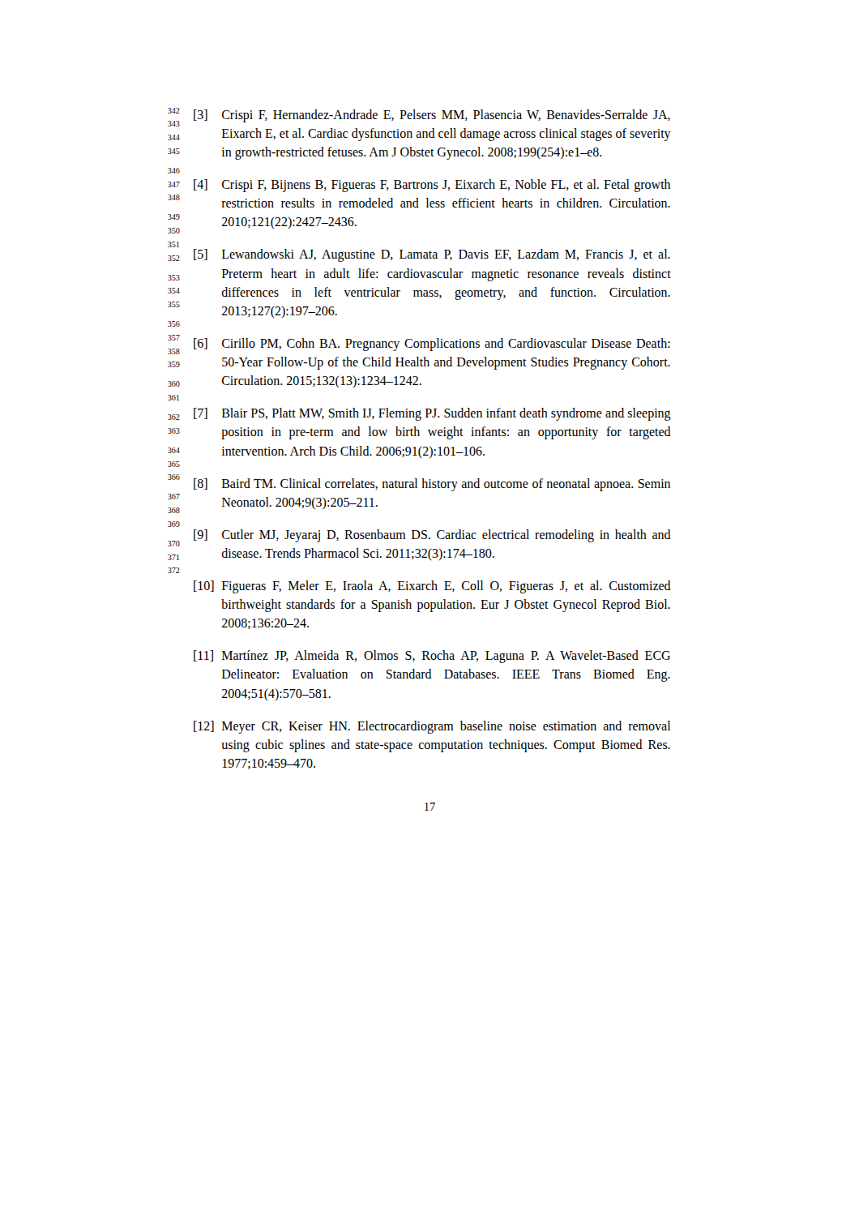342
343
344
345
346
347
348
349
350
351
352
353
354
355
356
357
358
359
360
361
362
363
364
365
366
367
368
369
370
371
372
Crispi F, Hernandez-Andrade E, Pelsers MM, Plasencia W, Benavides-Serralde JA, Eixarch E, et al. Cardiac dysfunction and cell damage across clinical stages of severity in growth-restricted fetuses. Am J Obstet Gynecol. 2008;199(254):e1–e8.
Crispi F, Bijnens B, Figueras F, Bartrons J, Eixarch E, Noble FL, et al. Fetal growth restriction results in remodeled and less efficient hearts in children. Circulation. 2010;121(22):2427–2436.
Lewandowski AJ, Augustine D, Lamata P, Davis EF, Lazdam M, Francis J, et al. Preterm heart in adult life: cardiovascular magnetic resonance reveals distinct differences in left ventricular mass, geometry, and function. Circulation. 2013;127(2):197–206.
Cirillo PM, Cohn BA. Pregnancy Complications and Cardiovascular Disease Death: 50-Year Follow-Up of the Child Health and Development Studies Pregnancy Cohort. Circulation. 2015;132(13):1234–1242.
Blair PS, Platt MW, Smith IJ, Fleming PJ. Sudden infant death syndrome and sleeping position in pre-term and low birth weight infants: an opportunity for targeted intervention. Arch Dis Child. 2006;91(2):101–106.
Baird TM. Clinical correlates, natural history and outcome of neonatal apnoea. Semin Neonatol. 2004;9(3):205–211.
Cutler MJ, Jeyaraj D, Rosenbaum DS. Cardiac electrical remodeling in health and disease. Trends Pharmacol Sci. 2011;32(3):174–180.
Figueras F, Meler E, Iraola A, Eixarch E, Coll O, Figueras J, et al. Customized birthweight standards for a Spanish population. Eur J Obstet Gynecol Reprod Biol. 2008;136:20–24.
Martínez JP, Almeida R, Olmos S, Rocha AP, Laguna P. A Wavelet-Based ECG Delineator: Evaluation on Standard Databases. IEEE Trans Biomed Eng. 2004;51(4):570–581.
Meyer CR, Keiser HN. Electrocardiogram baseline noise estimation and removal using cubic splines and state-space computation techniques. Comput Biomed Res. 1977;10:459–470.
17